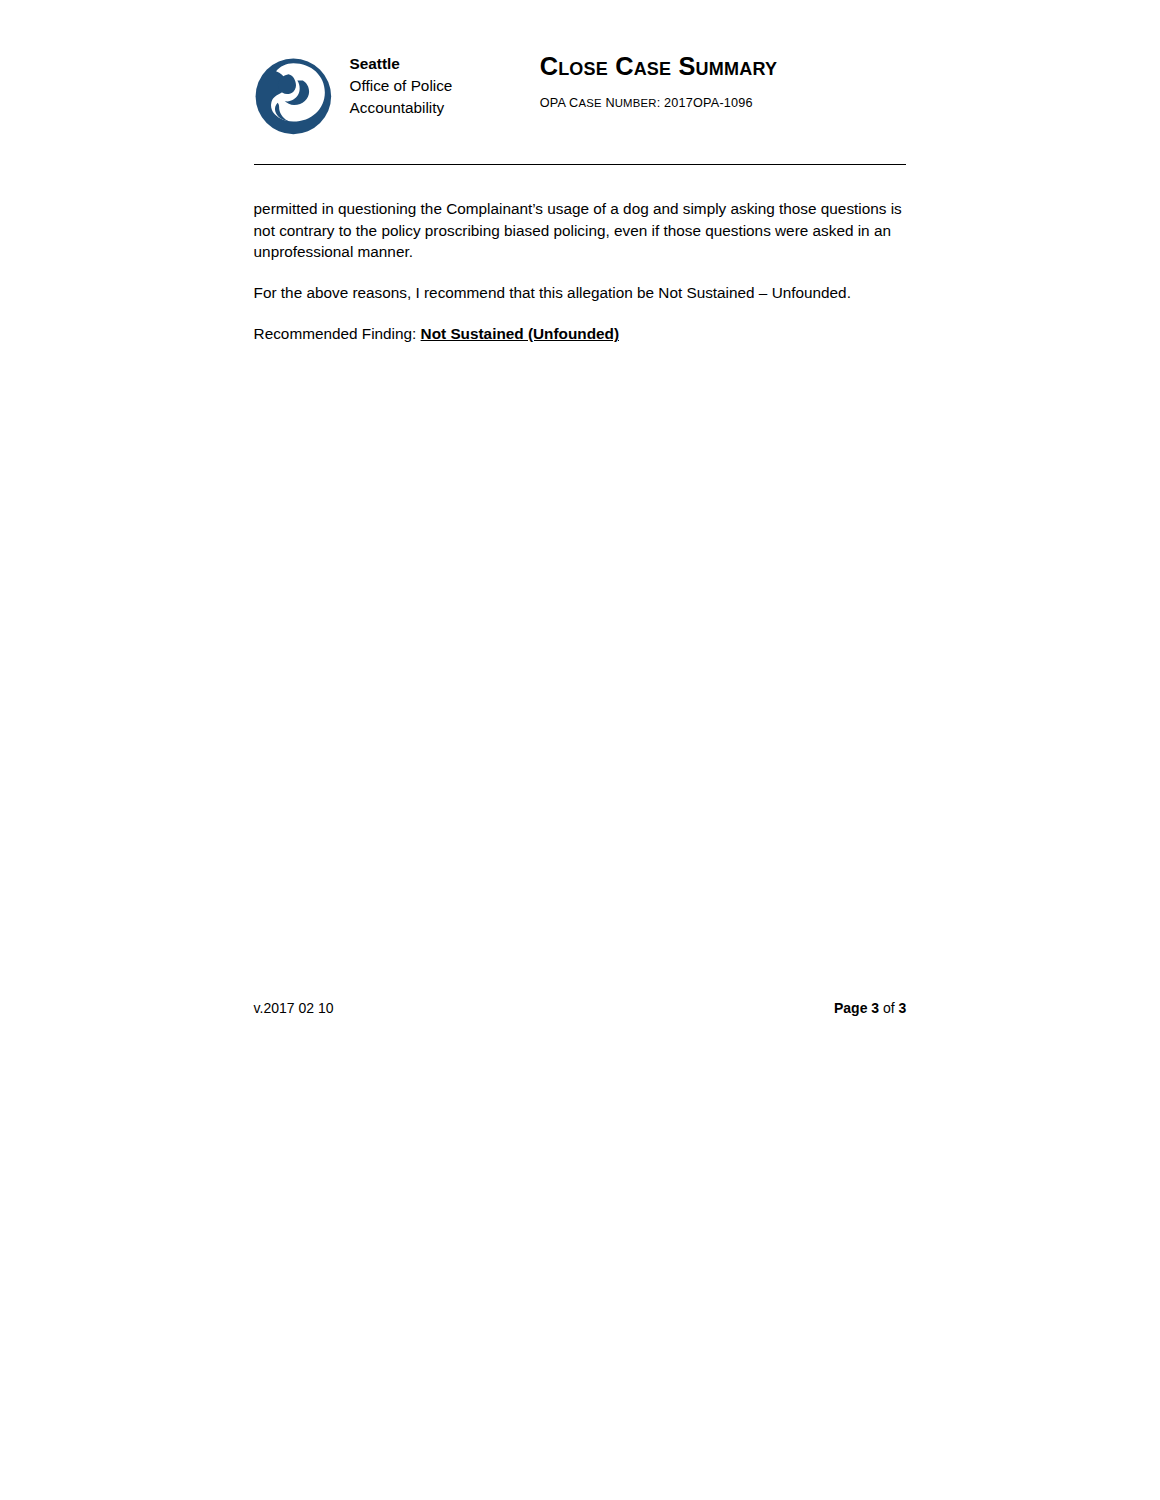Seattle
Office of Police
Accountability
Close Case Summary
OPA CASE NUMBER: 2017OPA-1096
permitted in questioning the Complainant’s usage of a dog and simply asking those questions is not contrary to the policy proscribing biased policing, even if those questions were asked in an unprofessional manner.
For the above reasons, I recommend that this allegation be Not Sustained – Unfounded.
Recommended Finding: Not Sustained (Unfounded)
v.2017 02 10
Page 3 of 3